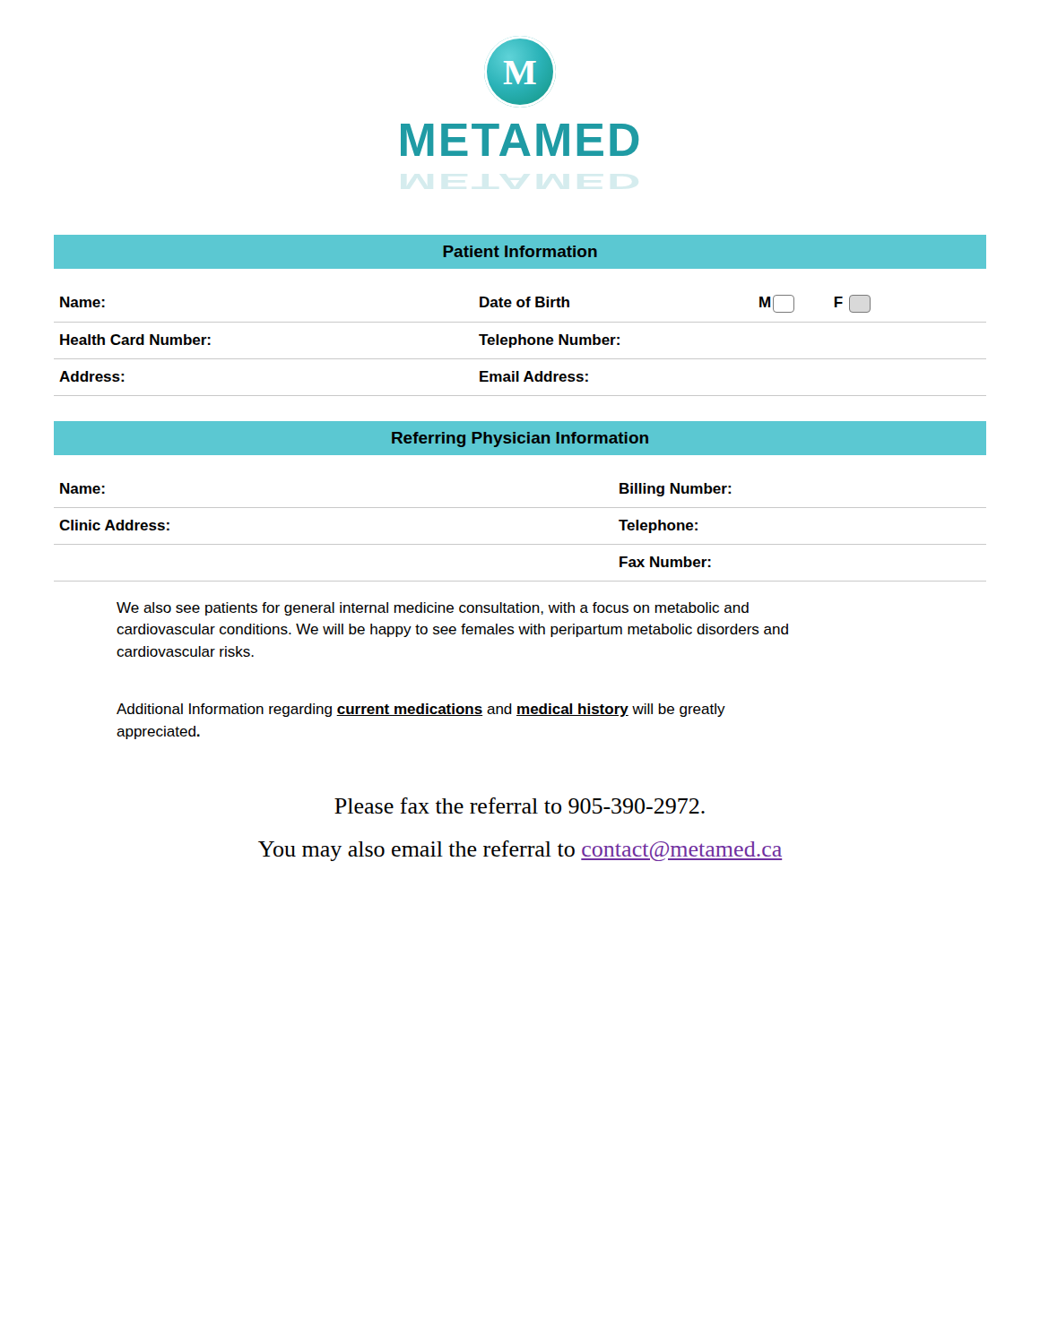METAMED METAMED
Patient Information
| Name: | Date of Birth | M F |
| Health Card Number: | Telephone Number: |
| Address: | Email Address: |
Referring Physician Information
| Name: | Billing Number: |
| Clinic Address: | Telephone: |
| | Fax Number: |
We also see patients for general internal medicine consultation, with a focus on metabolic and cardiovascular conditions. We will be happy to see females with peripartum metabolic disorders and cardiovascular risks.
Additional Information regarding current medications and medical history will be greatly appreciated.
Please fax the referral to 905-390-2972.
You may also email the referral to contact@metamed.ca